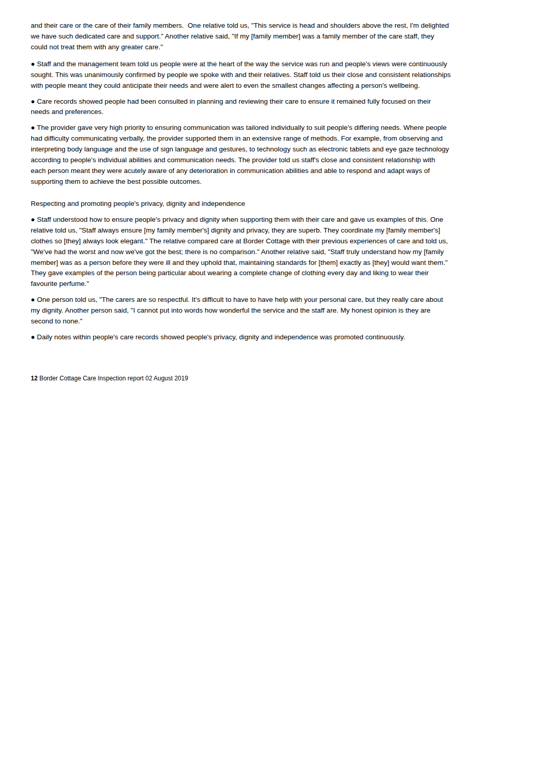and their care or the care of their family members. One relative told us, "This service is head and shoulders above the rest, I'm delighted we have such dedicated care and support." Another relative said, "If my [family member] was a family member of the care staff, they could not treat them with any greater care."
● Staff and the management team told us people were at the heart of the way the service was run and people's views were continuously sought. This was unanimously confirmed by people we spoke with and their relatives. Staff told us their close and consistent relationships with people meant they could anticipate their needs and were alert to even the smallest changes affecting a person's wellbeing.
● Care records showed people had been consulted in planning and reviewing their care to ensure it remained fully focused on their needs and preferences.
● The provider gave very high priority to ensuring communication was tailored individually to suit people's differing needs. Where people had difficulty communicating verbally, the provider supported them in an extensive range of methods. For example, from observing and interpreting body language and the use of sign language and gestures, to technology such as electronic tablets and eye gaze technology according to people's individual abilities and communication needs. The provider told us staff's close and consistent relationship with each person meant they were acutely aware of any deterioration in communication abilities and able to respond and adapt ways of supporting them to achieve the best possible outcomes.
Respecting and promoting people's privacy, dignity and independence
● Staff understood how to ensure people's privacy and dignity when supporting them with their care and gave us examples of this. One relative told us, "Staff always ensure [my family member's] dignity and privacy, they are superb. They coordinate my [family member's] clothes so [they] always look elegant." The relative compared care at Border Cottage with their previous experiences of care and told us, "We've had the worst and now we've got the best; there is no comparison." Another relative said, "Staff truly understand how my [family member] was as a person before they were ill and they uphold that, maintaining standards for [them] exactly as [they] would want them." They gave examples of the person being particular about wearing a complete change of clothing every day and liking to wear their favourite perfume."
● One person told us, "The carers are so respectful. It's difficult to have to have help with your personal care, but they really care about my dignity. Another person said, "I cannot put into words how wonderful the service and the staff are. My honest opinion is they are second to none."
● Daily notes within people's care records showed people's privacy, dignity and independence was promoted continuously.
12 Border Cottage Care Inspection report 02 August 2019